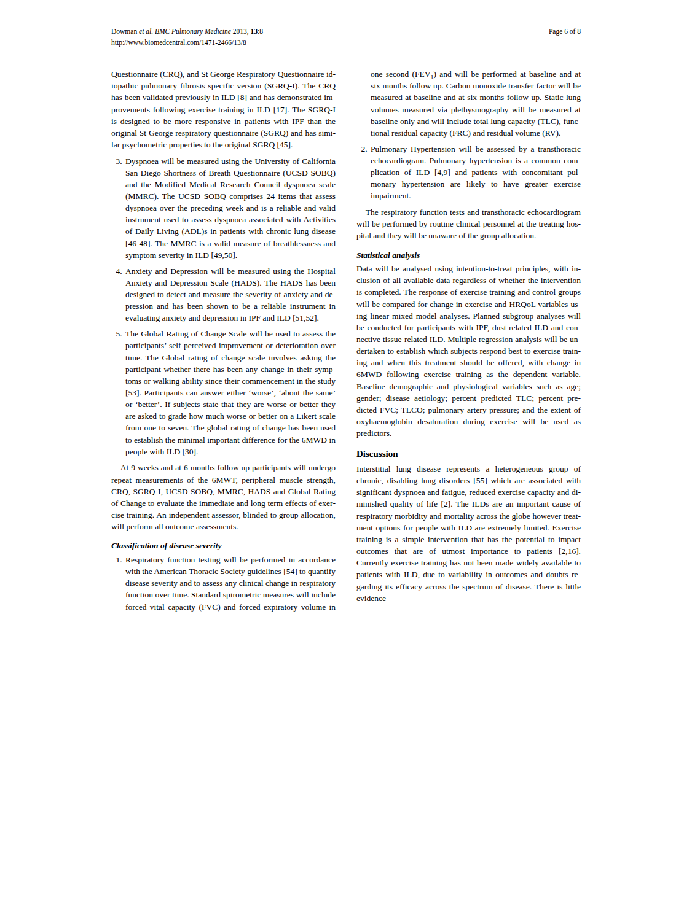Dowman et al. BMC Pulmonary Medicine 2013, 13:8
http://www.biomedcentral.com/1471-2466/13/8
Page 6 of 8
Questionnaire (CRQ), and St George Respiratory Questionnaire idiopathic pulmonary fibrosis specific version (SGRQ-I). The CRQ has been validated previously in ILD [8] and has demonstrated improvements following exercise training in ILD [17]. The SGRQ-I is designed to be more responsive in patients with IPF than the original St George respiratory questionnaire (SGRQ) and has similar psychometric properties to the original SGRQ [45].
Dyspnoea will be measured using the University of California San Diego Shortness of Breath Questionnaire (UCSD SOBQ) and the Modified Medical Research Council dyspnoea scale (MMRC). The UCSD SOBQ comprises 24 items that assess dyspnoea over the preceding week and is a reliable and valid instrument used to assess dyspnoea associated with Activities of Daily Living (ADL)s in patients with chronic lung disease [46-48]. The MMRC is a valid measure of breathlessness and symptom severity in ILD [49,50].
Anxiety and Depression will be measured using the Hospital Anxiety and Depression Scale (HADS). The HADS has been designed to detect and measure the severity of anxiety and depression and has been shown to be a reliable instrument in evaluating anxiety and depression in IPF and ILD [51,52].
The Global Rating of Change Scale will be used to assess the participants’ self-perceived improvement or deterioration over time. The Global rating of change scale involves asking the participant whether there has been any change in their symptoms or walking ability since their commencement in the study [53]. Participants can answer either ‘worse’, ‘about the same’ or ‘better’. If subjects state that they are worse or better they are asked to grade how much worse or better on a Likert scale from one to seven. The global rating of change has been used to establish the minimal important difference for the 6MWD in people with ILD [30].
At 9 weeks and at 6 months follow up participants will undergo repeat measurements of the 6MWT, peripheral muscle strength, CRQ, SGRQ-I, UCSD SOBQ, MMRC, HADS and Global Rating of Change to evaluate the immediate and long term effects of exercise training. An independent assessor, blinded to group allocation, will perform all outcome assessments.
Classification of disease severity
Respiratory function testing will be performed in accordance with the American Thoracic Society guidelines [54] to quantify disease severity and to assess any clinical change in respiratory function over time. Standard spirometric measures will include forced vital capacity (FVC) and forced expiratory volume in one second (FEV1) and will be performed at baseline and at six months follow up. Carbon monoxide transfer factor will be measured at baseline and at six months follow up. Static lung volumes measured via plethysmography will be measured at baseline only and will include total lung capacity (TLC), functional residual capacity (FRC) and residual volume (RV).
Pulmonary Hypertension will be assessed by a transthoracic echocardiogram. Pulmonary hypertension is a common complication of ILD [4,9] and patients with concomitant pulmonary hypertension are likely to have greater exercise impairment.
The respiratory function tests and transthoracic echocardiogram will be performed by routine clinical personnel at the treating hospital and they will be unaware of the group allocation.
Statistical analysis
Data will be analysed using intention-to-treat principles, with inclusion of all available data regardless of whether the intervention is completed. The response of exercise training and control groups will be compared for change in exercise and HRQoL variables using linear mixed model analyses. Planned subgroup analyses will be conducted for participants with IPF, dust-related ILD and connective tissue-related ILD. Multiple regression analysis will be undertaken to establish which subjects respond best to exercise training and when this treatment should be offered, with change in 6MWD following exercise training as the dependent variable. Baseline demographic and physiological variables such as age; gender; disease aetiology; percent predicted TLC; percent predicted FVC; TLCO; pulmonary artery pressure; and the extent of oxyhaemoglobin desaturation during exercise will be used as predictors.
Discussion
Interstitial lung disease represents a heterogeneous group of chronic, disabling lung disorders [55] which are associated with significant dyspnoea and fatigue, reduced exercise capacity and diminished quality of life [2]. The ILDs are an important cause of respiratory morbidity and mortality across the globe however treatment options for people with ILD are extremely limited. Exercise training is a simple intervention that has the potential to impact outcomes that are of utmost importance to patients [2,16]. Currently exercise training has not been made widely available to patients with ILD, due to variability in outcomes and doubts regarding its efficacy across the spectrum of disease. There is little evidence